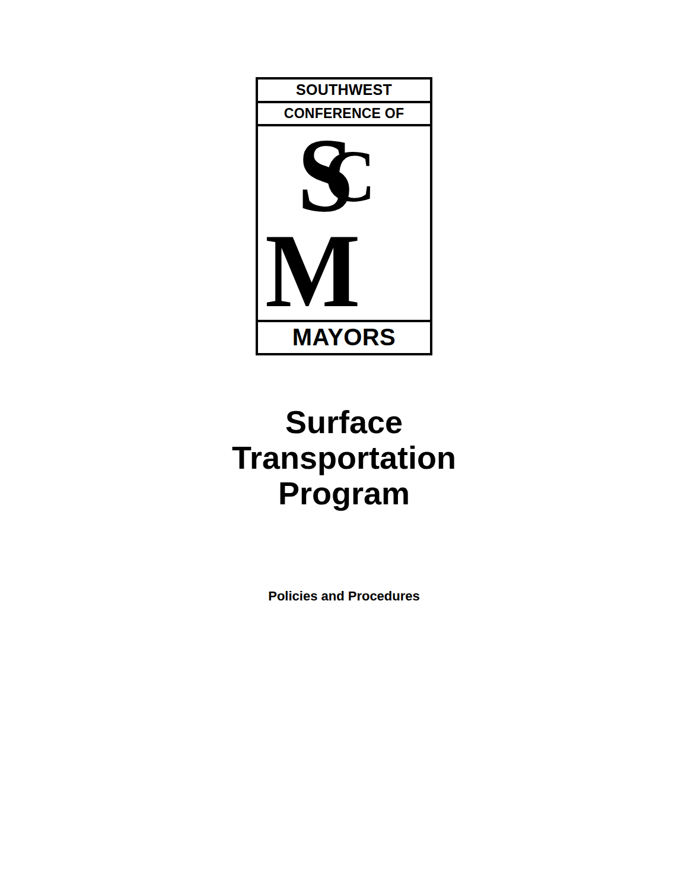Southwest
Conference Of
SCM
Mayors
Surface
Transportation
Program
Policies and Procedures